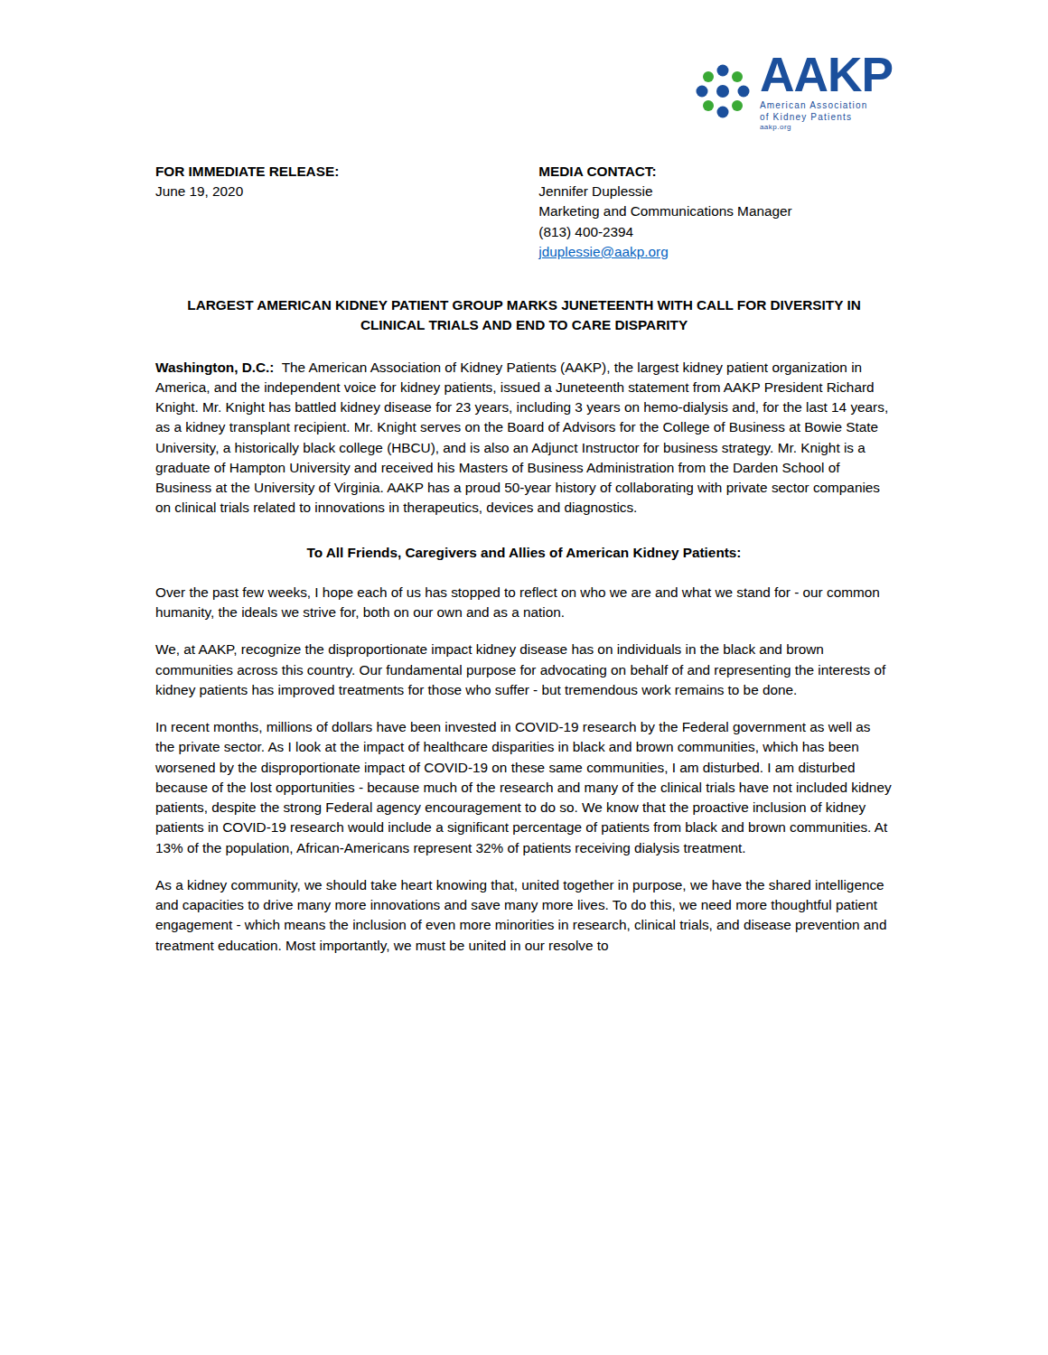AAKP
American Association
of Kidney Patients
aakp.org
| FOR IMMEDIATE RELEASE: June 19, 2020 | MEDIA CONTACT: Jennifer Duplessie Marketing and Communications Manager (813) 400-2394 jduplessie@aakp.org |
LARGEST AMERICAN KIDNEY PATIENT GROUP MARKS JUNETEENTH WITH CALL FOR DIVERSITY IN CLINICAL TRIALS AND END TO CARE DISPARITY
Washington, D.C.: The American Association of Kidney Patients (AAKP), the largest kidney patient organization in America, and the independent voice for kidney patients, issued a Juneteenth statement from AAKP President Richard Knight. Mr. Knight has battled kidney disease for 23 years, including 3 years on hemo-dialysis and, for the last 14 years, as a kidney transplant recipient. Mr. Knight serves on the Board of Advisors for the College of Business at Bowie State University, a historically black college (HBCU), and is also an Adjunct Instructor for business strategy. Mr. Knight is a graduate of Hampton University and received his Masters of Business Administration from the Darden School of Business at the University of Virginia. AAKP has a proud 50-year history of collaborating with private sector companies on clinical trials related to innovations in therapeutics, devices and diagnostics.
To All Friends, Caregivers and Allies of American Kidney Patients:
Over the past few weeks, I hope each of us has stopped to reflect on who we are and what we stand for - our common humanity, the ideals we strive for, both on our own and as a nation.
We, at AAKP, recognize the disproportionate impact kidney disease has on individuals in the black and brown communities across this country. Our fundamental purpose for advocating on behalf of and representing the interests of kidney patients has improved treatments for those who suffer - but tremendous work remains to be done.
In recent months, millions of dollars have been invested in COVID-19 research by the Federal government as well as the private sector. As I look at the impact of healthcare disparities in black and brown communities, which has been worsened by the disproportionate impact of COVID-19 on these same communities, I am disturbed. I am disturbed because of the lost opportunities - because much of the research and many of the clinical trials have not included kidney patients, despite the strong Federal agency encouragement to do so. We know that the proactive inclusion of kidney patients in COVID-19 research would include a significant percentage of patients from black and brown communities. At 13% of the population, African-Americans represent 32% of patients receiving dialysis treatment.
As a kidney community, we should take heart knowing that, united together in purpose, we have the shared intelligence and capacities to drive many more innovations and save many more lives. To do this, we need more thoughtful patient engagement - which means the inclusion of even more minorities in research, clinical trials, and disease prevention and treatment education. Most importantly, we must be united in our resolve to